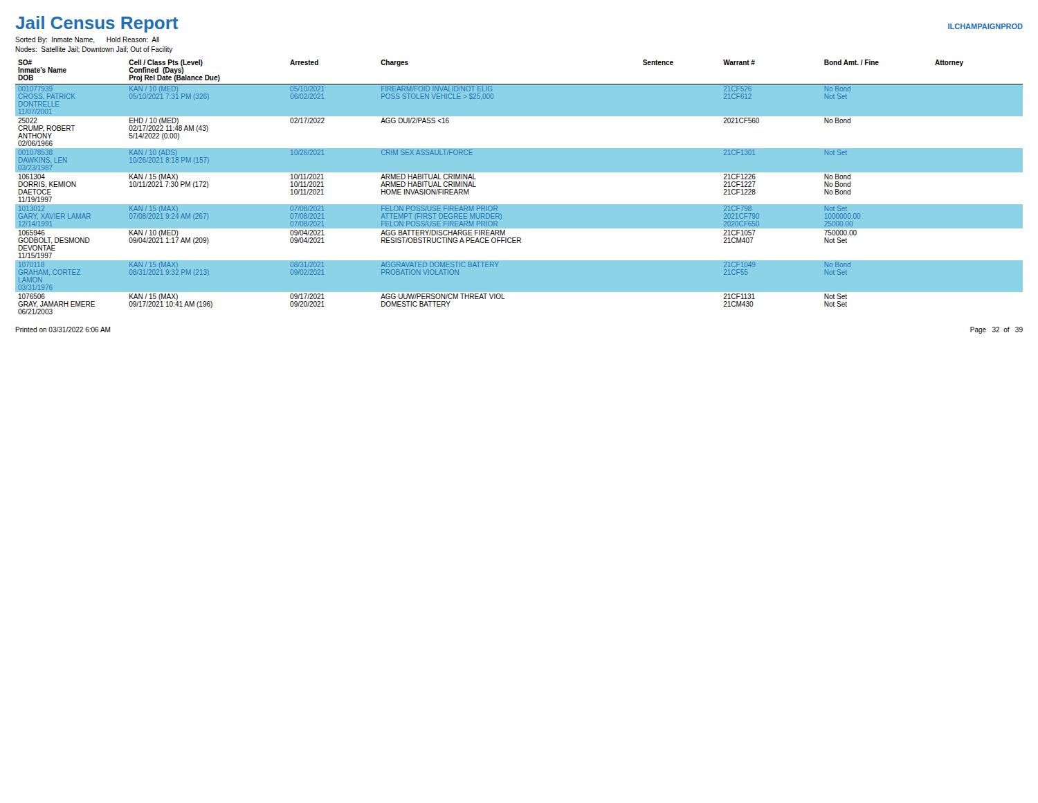ILCHAMPAIGNPROD
Jail Census Report
Sorted By: Inmate Name, Hold Reason: All
Nodes: Satellite Jail; Downtown Jail; Out of Facility
| SO# Inmate's Name DOB | Cell / Class Pts (Level) Confined (Days) Proj Rel Date (Balance Due) | Arrested | Charges | Sentence | Warrant # | Bond Amt. / Fine | Attorney |
| --- | --- | --- | --- | --- | --- | --- | --- |
| 001077939 CROSS, PATRICK DONTRELLE 11/07/2001 | KAN / 10 (MED) 05/10/2021 7:31 PM (326) | 05/10/2021 06/02/2021 | FIREARM/FOID INVALID/NOT ELIG POSS STOLEN VEHICLE > $25,000 | | 21CF526 21CF612 | No Bond Not Set | |
| 25022 CRUMP, ROBERT ANTHONY 02/06/1966 | EHD / 10 (MED) 02/17/2022 11:48 AM (43) 5/14/2022 (0.00) | 02/17/2022 | AGG DUI/2/PASS <16 | | 2021CF560 | No Bond | |
| 001078538 DAWKINS, LEN 03/23/1987 | KAN / 10 (ADS) 10/26/2021 8:18 PM (157) | 10/26/2021 | CRIM SEX ASSAULT/FORCE | | 21CF1301 | Not Set | |
| 1061304 DORRIS, KEMION DAETOCE 11/19/1997 | KAN / 15 (MAX) 10/11/2021 7:30 PM (172) | 10/11/2021 10/11/2021 10/11/2021 | ARMED HABITUAL CRIMINAL ARMED HABITUAL CRIMINAL HOME INVASION/FIREARM | | 21CF1226 21CF1227 21CF1228 | No Bond No Bond No Bond | |
| 1013012 GARY, XAVIER LAMAR 12/14/1991 | KAN / 15 (MAX) 07/08/2021 9:24 AM (267) | 07/08/2021 07/08/2021 07/08/2021 | FELON POSS/USE FIREARM PRIOR ATTEMPT (FIRST DEGREE MURDER) FELON POSS/USE FIREARM PRIOR | | 21CF798 2021CF790 2020CF650 | Not Set 1000000.00 25000.00 | |
| 1065946 GODBOLT, DESMOND DEVONTAE 11/15/1997 | KAN / 10 (MED) 09/04/2021 1:17 AM (209) | 09/04/2021 09/04/2021 | AGG BATTERY/DISCHARGE FIREARM RESIST/OBSTRUCTING A PEACE OFFICER | | 21CF1057 21CM407 | 750000.00 Not Set | |
| 1070118 GRAHAM, CORTEZ LAMON 03/31/1976 | KAN / 15 (MAX) 08/31/2021 9:32 PM (213) | 08/31/2021 09/02/2021 | AGGRAVATED DOMESTIC BATTERY PROBATION VIOLATION | | 21CF1049 21CF55 | No Bond Not Set | |
| 1076506 GRAY, JAMARH EMERE 06/21/2003 | KAN / 15 (MAX) 09/17/2021 10:41 AM (196) | 09/17/2021 09/20/2021 | AGG UUW/PERSON/CM THREAT VIOL DOMESTIC BATTERY | | 21CF1131 21CM430 | Not Set Not Set | |
Printed on 03/31/2022 6:06 AM
Page 32 of 39